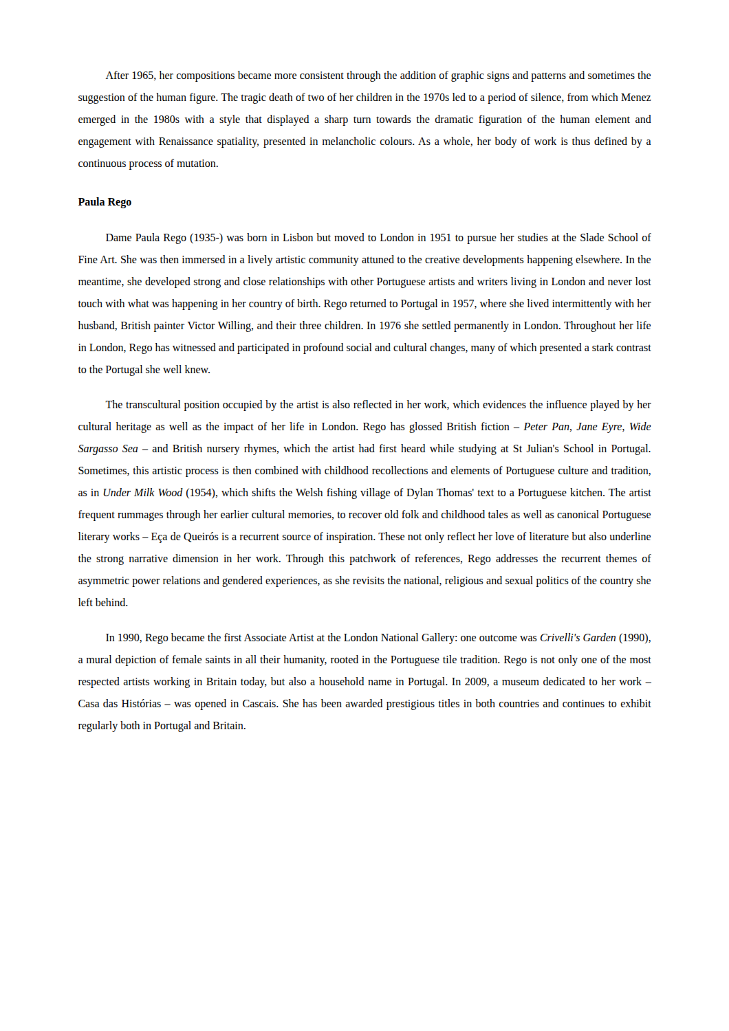After 1965, her compositions became more consistent through the addition of graphic signs and patterns and sometimes the suggestion of the human figure. The tragic death of two of her children in the 1970s led to a period of silence, from which Menez emerged in the 1980s with a style that displayed a sharp turn towards the dramatic figuration of the human element and engagement with Renaissance spatiality, presented in melancholic colours. As a whole, her body of work is thus defined by a continuous process of mutation.
Paula Rego
Dame Paula Rego (1935-) was born in Lisbon but moved to London in 1951 to pursue her studies at the Slade School of Fine Art. She was then immersed in a lively artistic community attuned to the creative developments happening elsewhere. In the meantime, she developed strong and close relationships with other Portuguese artists and writers living in London and never lost touch with what was happening in her country of birth. Rego returned to Portugal in 1957, where she lived intermittently with her husband, British painter Victor Willing, and their three children. In 1976 she settled permanently in London. Throughout her life in London, Rego has witnessed and participated in profound social and cultural changes, many of which presented a stark contrast to the Portugal she well knew.
The transcultural position occupied by the artist is also reflected in her work, which evidences the influence played by her cultural heritage as well as the impact of her life in London. Rego has glossed British fiction – Peter Pan, Jane Eyre, Wide Sargasso Sea – and British nursery rhymes, which the artist had first heard while studying at St Julian's School in Portugal. Sometimes, this artistic process is then combined with childhood recollections and elements of Portuguese culture and tradition, as in Under Milk Wood (1954), which shifts the Welsh fishing village of Dylan Thomas' text to a Portuguese kitchen. The artist frequent rummages through her earlier cultural memories, to recover old folk and childhood tales as well as canonical Portuguese literary works – Eça de Queirós is a recurrent source of inspiration. These not only reflect her love of literature but also underline the strong narrative dimension in her work. Through this patchwork of references, Rego addresses the recurrent themes of asymmetric power relations and gendered experiences, as she revisits the national, religious and sexual politics of the country she left behind.
In 1990, Rego became the first Associate Artist at the London National Gallery: one outcome was Crivelli's Garden (1990), a mural depiction of female saints in all their humanity, rooted in the Portuguese tile tradition. Rego is not only one of the most respected artists working in Britain today, but also a household name in Portugal. In 2009, a museum dedicated to her work – Casa das Histórias – was opened in Cascais. She has been awarded prestigious titles in both countries and continues to exhibit regularly both in Portugal and Britain.